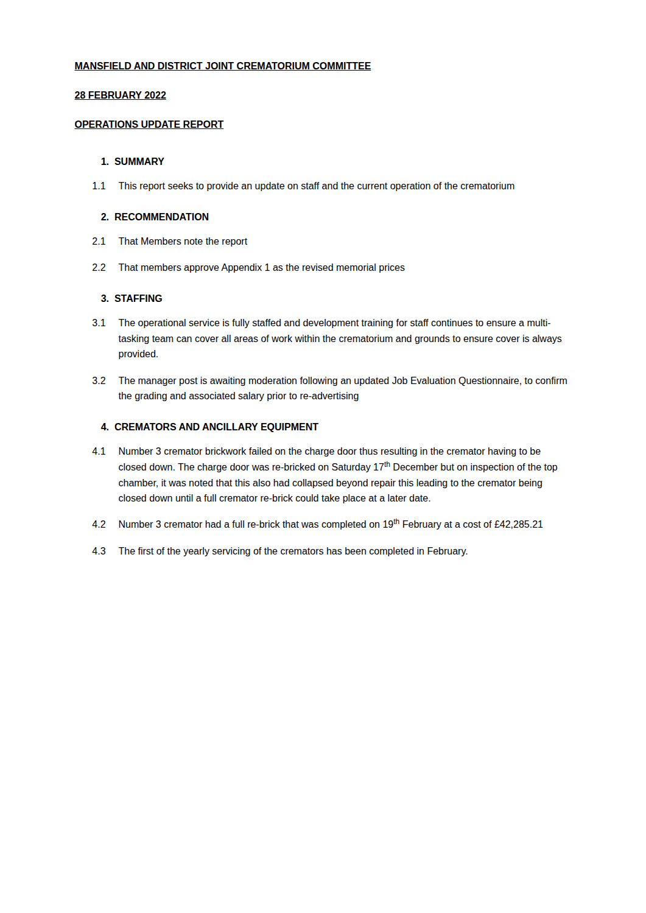MANSFIELD AND DISTRICT JOINT CREMATORIUM COMMITTEE
28 FEBRUARY 2022
OPERATIONS UPDATE REPORT
1. SUMMARY
1.1 This report seeks to provide an update on staff and the current operation of the crematorium
2. RECOMMENDATION
2.1 That Members note the report
2.2 That members approve Appendix 1 as the revised memorial prices
3. STAFFING
3.1 The operational service is fully staffed and development training for staff continues to ensure a multi-tasking team can cover all areas of work within the crematorium and grounds to ensure cover is always provided.
3.2 The manager post is awaiting moderation following an updated Job Evaluation Questionnaire, to confirm the grading and associated salary prior to re-advertising
4. CREMATORS AND ANCILLARY EQUIPMENT
4.1 Number 3 cremator brickwork failed on the charge door thus resulting in the cremator having to be closed down. The charge door was re-bricked on Saturday 17th December but on inspection of the top chamber, it was noted that this also had collapsed beyond repair this leading to the cremator being closed down until a full cremator re-brick could take place at a later date.
4.2 Number 3 cremator had a full re-brick that was completed on 19th February at a cost of £42,285.21
4.3 The first of the yearly servicing of the cremators has been completed in February.